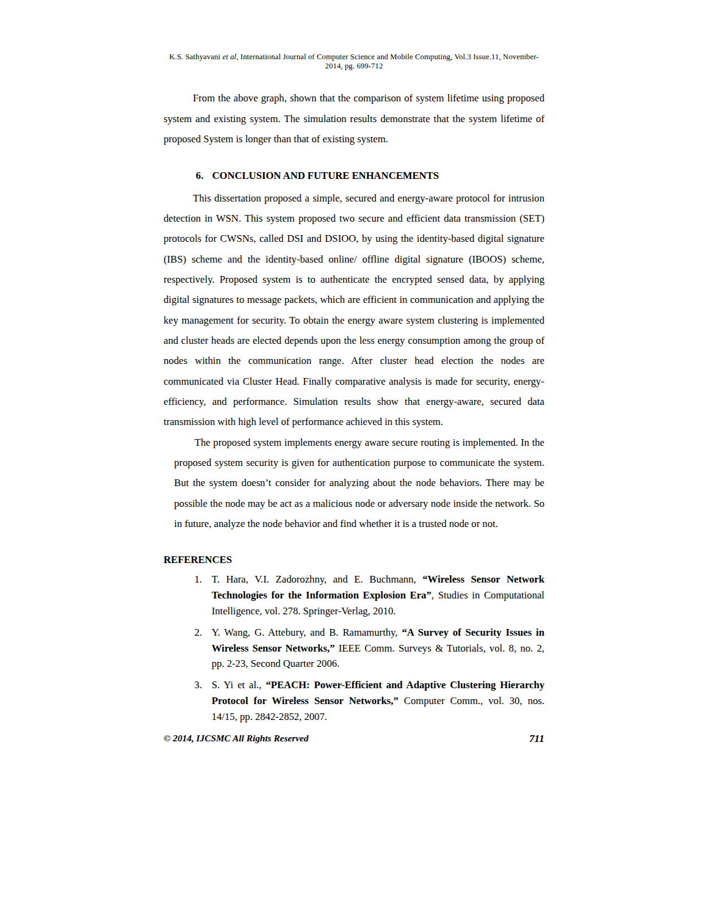K.S. Sathyavani et al, International Journal of Computer Science and Mobile Computing, Vol.3 Issue.11, November- 2014, pg. 699-712
From the above graph, shown that the comparison of system lifetime using proposed system and existing system. The simulation results demonstrate that the system lifetime of proposed System is longer than that of existing system.
6. CONCLUSION AND FUTURE ENHANCEMENTS
This dissertation proposed a simple, secured and energy-aware protocol for intrusion detection in WSN. This system proposed two secure and efficient data transmission (SET) protocols for CWSNs, called DSI and DSIOO, by using the identity-based digital signature (IBS) scheme and the identity-based online/ offline digital signature (IBOOS) scheme, respectively. Proposed system is to authenticate the encrypted sensed data, by applying digital signatures to message packets, which are efficient in communication and applying the key management for security. To obtain the energy aware system clustering is implemented and cluster heads are elected depends upon the less energy consumption among the group of nodes within the communication range. After cluster head election the nodes are communicated via Cluster Head. Finally comparative analysis is made for security, energy-efficiency, and performance. Simulation results show that energy-aware, secured data transmission with high level of performance achieved in this system.
The proposed system implements energy aware secure routing is implemented. In the proposed system security is given for authentication purpose to communicate the system. But the system doesn’t consider for analyzing about the node behaviors. There may be possible the node may be act as a malicious node or adversary node inside the network. So in future, analyze the node behavior and find whether it is a trusted node or not.
REFERENCES
T. Hara, V.I. Zadorozhny, and E. Buchmann, “Wireless Sensor Network Technologies for the Information Explosion Era”, Studies in Computational Intelligence, vol. 278. Springer-Verlag, 2010.
Y. Wang, G. Attebury, and B. Ramamurthy, “A Survey of Security Issues in Wireless Sensor Networks,” IEEE Comm. Surveys & Tutorials, vol. 8, no. 2, pp. 2-23, Second Quarter 2006.
S. Yi et al., “PEACH: Power-Efficient and Adaptive Clustering Hierarchy Protocol for Wireless Sensor Networks,” Computer Comm., vol. 30, nos. 14/15, pp. 2842-2852, 2007.
© 2014, IJCSMC All Rights Reserved 711